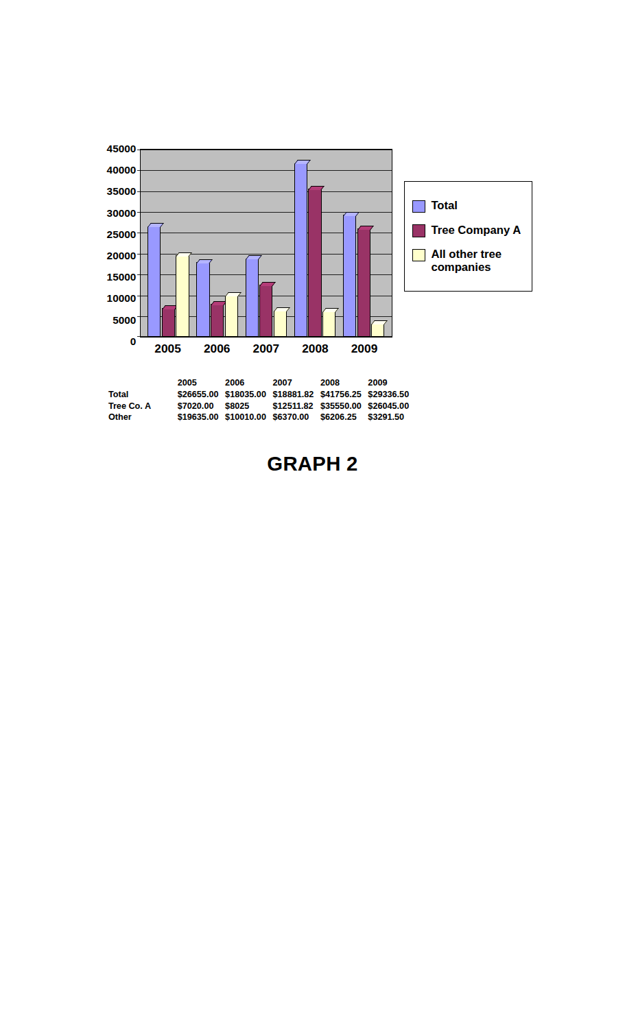45000 40000 35000 30000 25000 20000 15000 10000 5000 0
2005 2006 2007 2008 2009
Total
Tree Company A
All other tree
companies
| | 2005 | 2006 | 2007 | 2008 | 2009 |
| --- | --- | --- | --- | --- | --- |
| Total | $26655.00 | $18035.00 | $18881.82 | $41756.25 | $29336.50 |
| Tree Co. A | $7020.00 | $8025 | $12511.82 | $35550.00 | $26045.00 |
| Other | $19635.00 | $10010.00 | $6370.00 | $6206.25 | $3291.50 |
GRAPH 2